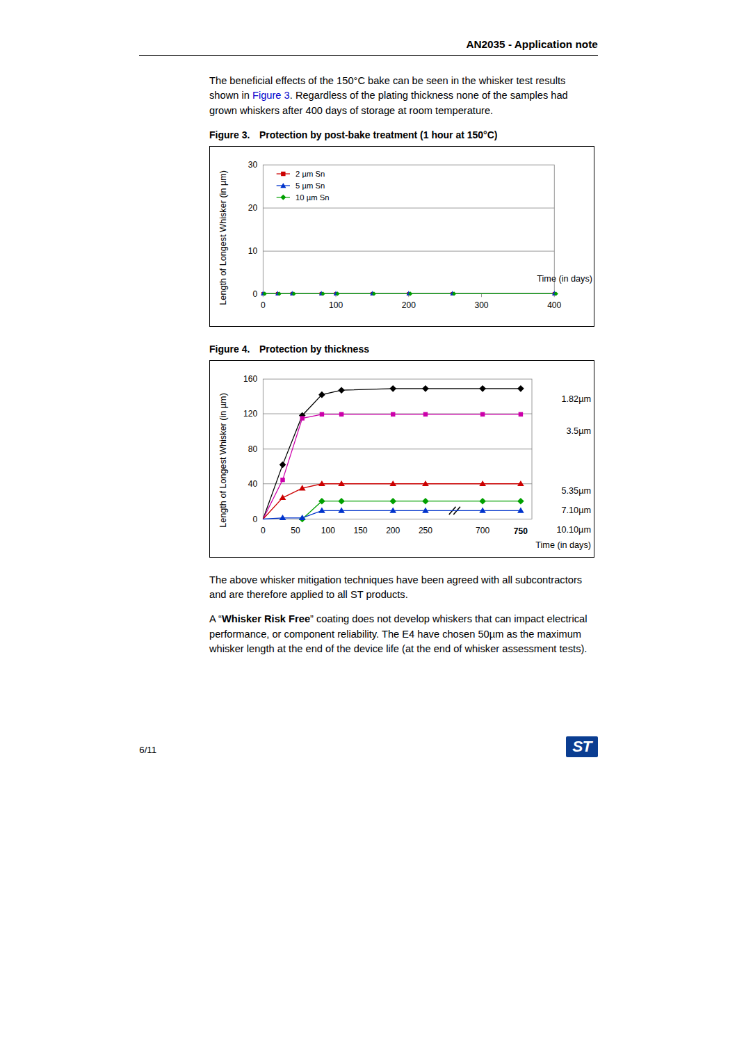AN2035 - Application note
The beneficial effects of the 150°C bake can be seen in the whisker test results shown in Figure 3. Regardless of the plating thickness none of the samples had grown whiskers after 400 days of storage at room temperature.
Figure 3. Protection by post-bake treatment (1 hour at 150°C)
Length of Longest Whisker (in µm)
30 20 10 0 0 100 200 300 400 2 µm Sn 5 µm Sn 10 µm Sn Time (in days)
Figure 4. Protection by thickness
Length of Longest Whisker (in µm)
160 120 80 40 0 0 50 100 150 200 250 700 750 1.82µm 3.5µm 5.35µm 7.10µm 10.10µm Time (in days)
The above whisker mitigation techniques have been agreed with all subcontractors and are therefore applied to all ST products.
A “Whisker Risk Free” coating does not develop whiskers that can impact electrical performance, or component reliability. The E4 have chosen 50µm as the maximum whisker length at the end of the device life (at the end of whisker assessment tests).
6/11
ST